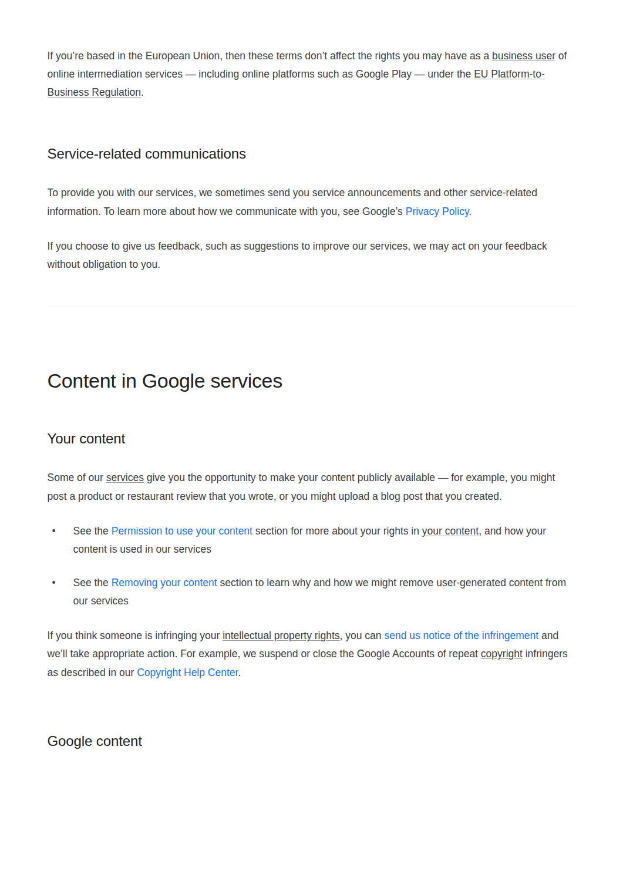If you’re based in the European Union, then these terms don’t affect the rights you may have as a business user of online intermediation services — including online platforms such as Google Play — under the EU Platform-to-Business Regulation.
Service-related communications
To provide you with our services, we sometimes send you service announcements and other service-related information. To learn more about how we communicate with you, see Google’s Privacy Policy.
If you choose to give us feedback, such as suggestions to improve our services, we may act on your feedback without obligation to you.
Content in Google services
Your content
Some of our services give you the opportunity to make your content publicly available — for example, you might post a product or restaurant review that you wrote, or you might upload a blog post that you created.
See the Permission to use your content section for more about your rights in your content, and how your content is used in our services
See the Removing your content section to learn why and how we might remove user-generated content from our services
If you think someone is infringing your intellectual property rights, you can send us notice of the infringement and we’ll take appropriate action. For example, we suspend or close the Google Accounts of repeat copyright infringers as described in our Copyright Help Center.
Google content